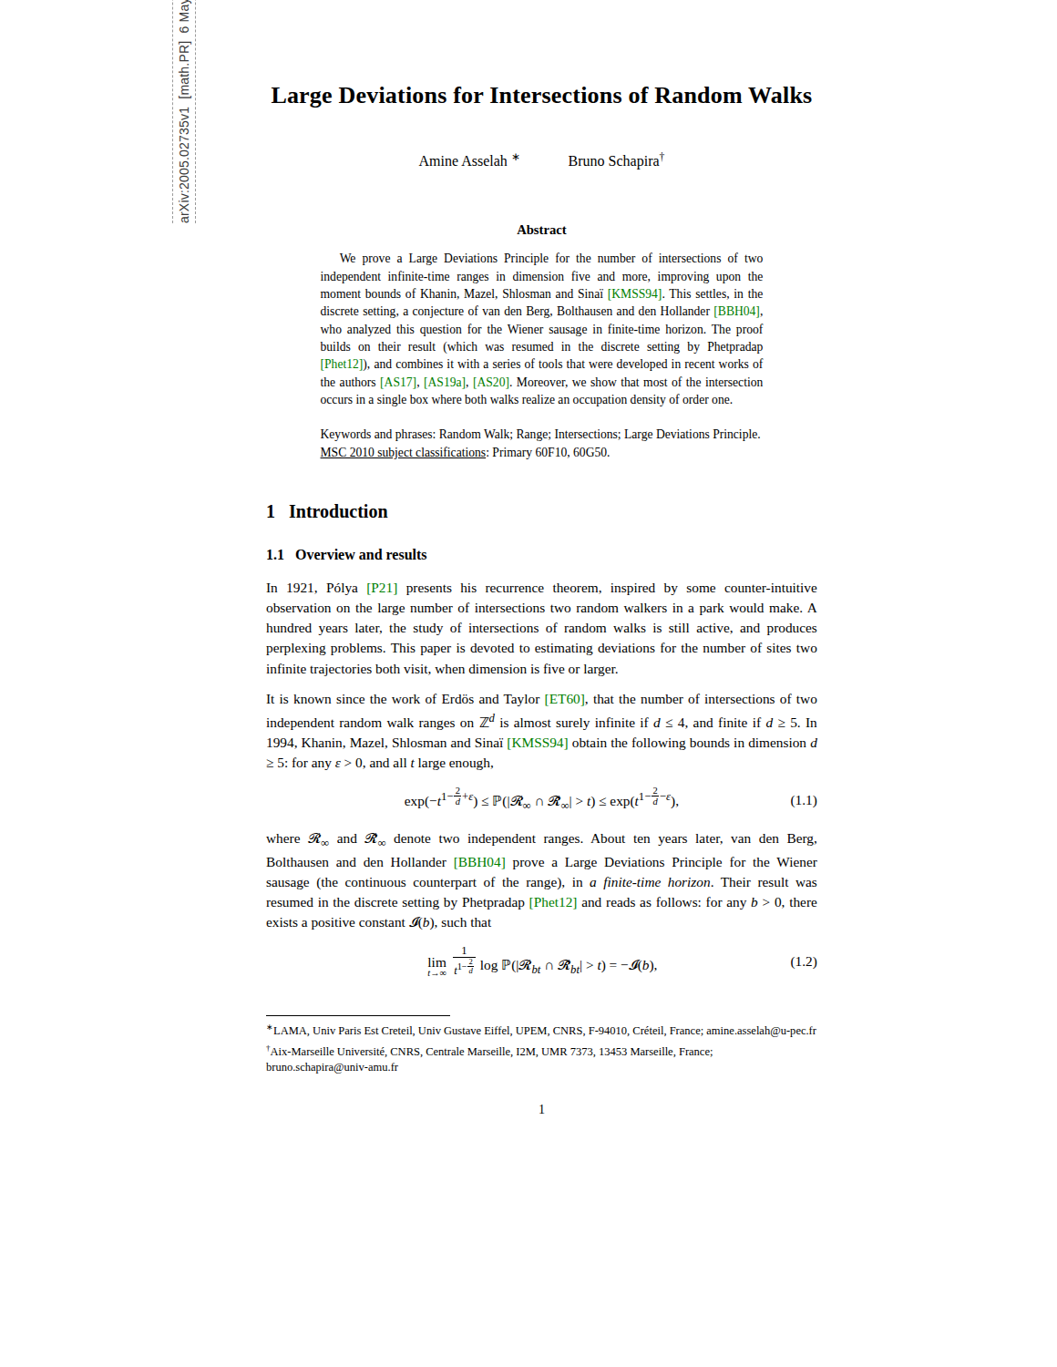arXiv:2005.02735v1 [math.PR] 6 May 2020
Large Deviations for Intersections of Random Walks
Amine Asselah ∗ Bruno Schapira†
Abstract
We prove a Large Deviations Principle for the number of intersections of two independent infinite-time ranges in dimension five and more, improving upon the moment bounds of Khanin, Mazel, Shlosman and Sinaï [KMSS94]. This settles, in the discrete setting, a conjecture of van den Berg, Bolthausen and den Hollander [BBH04], who analyzed this question for the Wiener sausage in finite-time horizon. The proof builds on their result (which was resumed in the discrete setting by Phetpradap [Phet12]), and combines it with a series of tools that were developed in recent works of the authors [AS17], [AS19a], [AS20]. Moreover, we show that most of the intersection occurs in a single box where both walks realize an occupation density of order one.
Keywords and phrases: Random Walk; Range; Intersections; Large Deviations Principle.
MSC 2010 subject classifications: Primary 60F10, 60G50.
1 Introduction
1.1 Overview and results
In 1921, Pólya [P21] presents his recurrence theorem, inspired by some counter-intuitive observation on the large number of intersections two random walkers in a park would make. A hundred years later, the study of intersections of random walks is still active, and produces perplexing problems. This paper is devoted to estimating deviations for the number of sites two infinite trajectories both visit, when dimension is five or larger.
It is known since the work of Erdös and Taylor [ET60], that the number of intersections of two independent random walk ranges on ℤd is almost surely infinite if d ≤ 4, and finite if d ≥ 5. In 1994, Khanin, Mazel, Shlosman and Sinaï [KMSS94] obtain the following bounds in dimension d ≥ 5: for any ε > 0, and all t large enough,
exp(−t1−2 d+ε) ≤ ℙ(|𝓡∞ ∩ 𝓡̃∞| > t) ≤ exp(t1−2 d−ε), (1.1)
where 𝓡∞ and 𝓡̃∞ denote two independent ranges. About ten years later, van den Berg, Bolthausen and den Hollander [BBH04] prove a Large Deviations Principle for the Wiener sausage (the continuous counterpart of the range), in a finite-time horizon. Their result was resumed in the discrete setting by Phetpradap [Phet12] and reads as follows: for any b > 0, there exists a positive constant 𝓘(b), such that
lim t→∞ 1 t1−2 d log ℙ(|𝓡bt ∩ 𝓡̃bt| > t) = −𝓘(b), (1.2)
∗LAMA, Univ Paris Est Creteil, Univ Gustave Eiffel, UPEM, CNRS, F-94010, Créteil, France; amine.asselah@u-pec.fr
†Aix-Marseille Université, CNRS, Centrale Marseille, I2M, UMR 7373, 13453 Marseille, France; bruno.schapira@univ-amu.fr
1